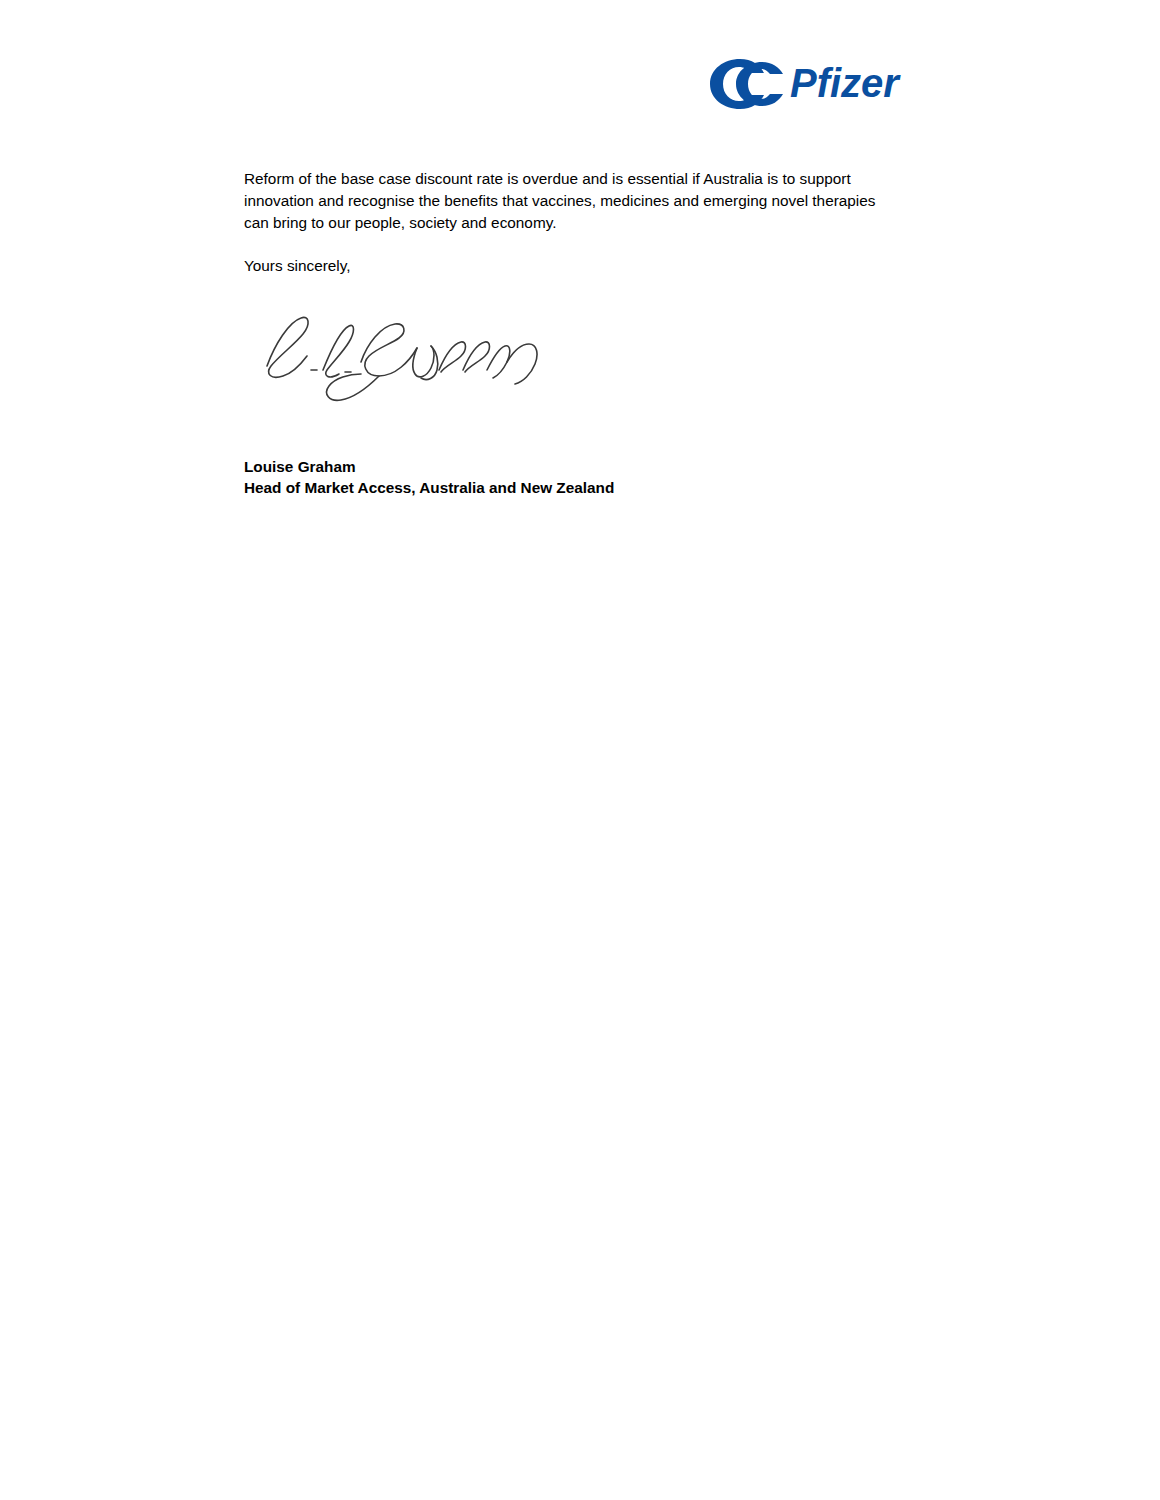Pfizer Pfizer
Reform of the base case discount rate is overdue and is essential if Australia is to support innovation and recognise the benefits that vaccines, medicines and emerging novel therapies can bring to our people, society and economy.
Yours sincerely,
Signature: L. A. Graham
Louise Graham
Head of Market Access, Australia and New Zealand